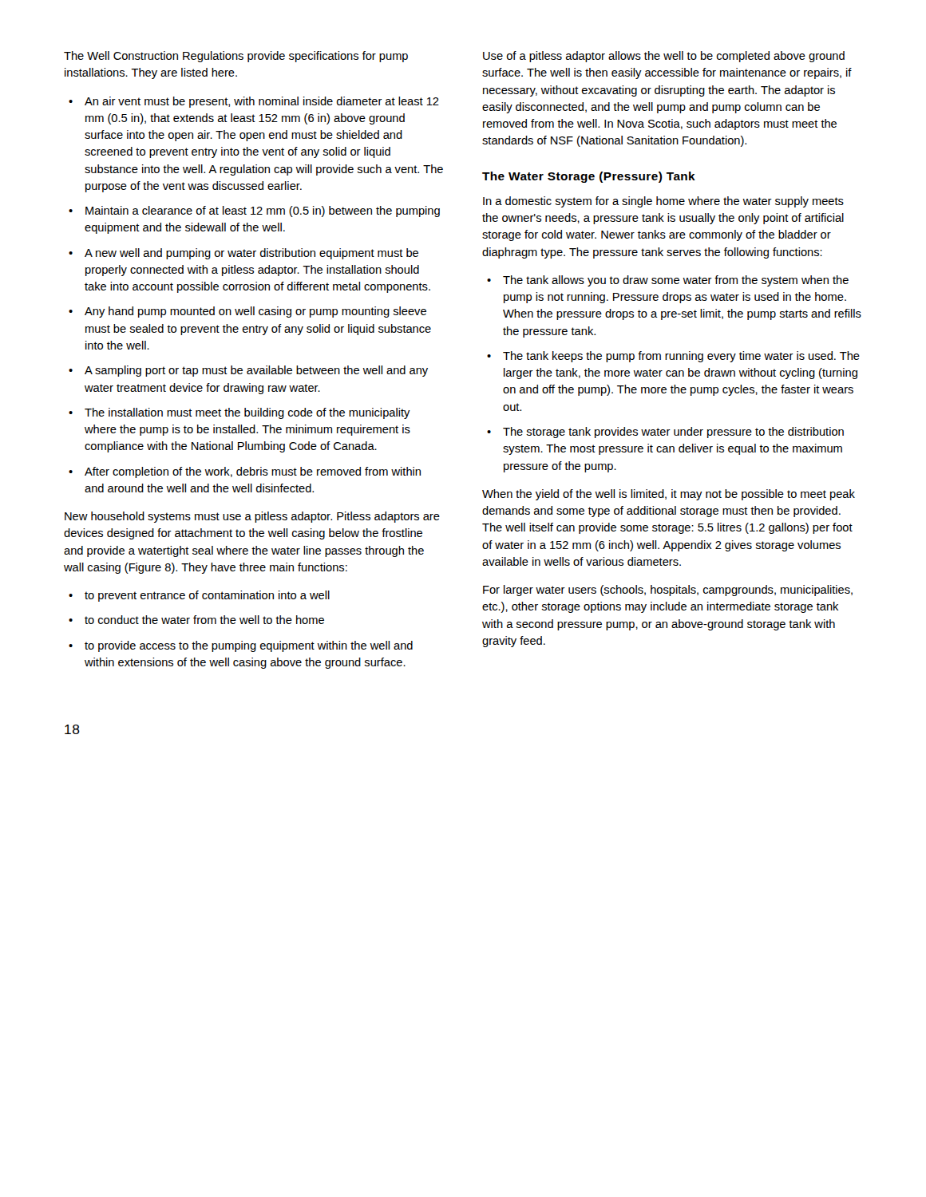The Well Construction Regulations provide specifications for pump installations. They are listed here.
An air vent must be present, with nominal inside diameter at least 12 mm (0.5 in), that extends at least 152 mm (6 in) above ground surface into the open air. The open end must be shielded and screened to prevent entry into the vent of any solid or liquid substance into the well. A regulation cap will provide such a vent. The purpose of the vent was discussed earlier.
Maintain a clearance of at least 12 mm (0.5 in) between the pumping equipment and the sidewall of the well.
A new well and pumping or water distribution equipment must be properly connected with a pitless adaptor. The installation should take into account possible corrosion of different metal components.
Any hand pump mounted on well casing or pump mounting sleeve must be sealed to prevent the entry of any solid or liquid substance into the well.
A sampling port or tap must be available between the well and any water treatment device for drawing raw water.
The installation must meet the building code of the municipality where the pump is to be installed. The minimum requirement is compliance with the National Plumbing Code of Canada.
After completion of the work, debris must be removed from within and around the well and the well disinfected.
New household systems must use a pitless adaptor. Pitless adaptors are devices designed for attachment to the well casing below the frostline and provide a watertight seal where the water line passes through the wall casing (Figure 8). They have three main functions:
to prevent entrance of contamination into a well
to conduct the water from the well to the home
to provide access to the pumping equipment within the well and within extensions of the well casing above the ground surface.
Use of a pitless adaptor allows the well to be completed above ground surface. The well is then easily accessible for maintenance or repairs, if necessary, without excavating or disrupting the earth. The adaptor is easily disconnected, and the well pump and pump column can be removed from the well. In Nova Scotia, such adaptors must meet the standards of NSF (National Sanitation Foundation).
The Water Storage (Pressure) Tank
In a domestic system for a single home where the water supply meets the owner's needs, a pressure tank is usually the only point of artificial storage for cold water. Newer tanks are commonly of the bladder or diaphragm type. The pressure tank serves the following functions:
The tank allows you to draw some water from the system when the pump is not running. Pressure drops as water is used in the home. When the pressure drops to a pre-set limit, the pump starts and refills the pressure tank.
The tank keeps the pump from running every time water is used. The larger the tank, the more water can be drawn without cycling (turning on and off the pump). The more the pump cycles, the faster it wears out.
The storage tank provides water under pressure to the distribution system. The most pressure it can deliver is equal to the maximum pressure of the pump.
When the yield of the well is limited, it may not be possible to meet peak demands and some type of additional storage must then be provided. The well itself can provide some storage: 5.5 litres (1.2 gallons) per foot of water in a 152 mm (6 inch) well. Appendix 2 gives storage volumes available in wells of various diameters.
For larger water users (schools, hospitals, campgrounds, municipalities, etc.), other storage options may include an intermediate storage tank with a second pressure pump, or an above-ground storage tank with gravity feed.
18